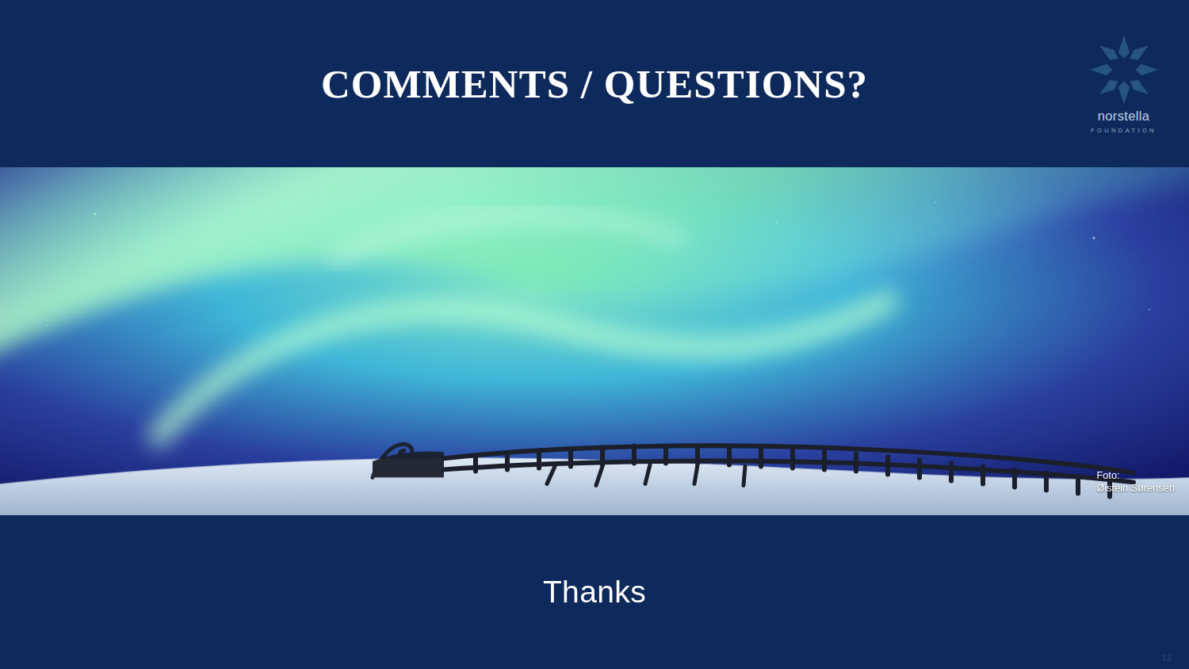COMMENTS / QUESTIONS?
norstella FOUNDATION
Foto:
Øistein Sørensen
Thanks
13